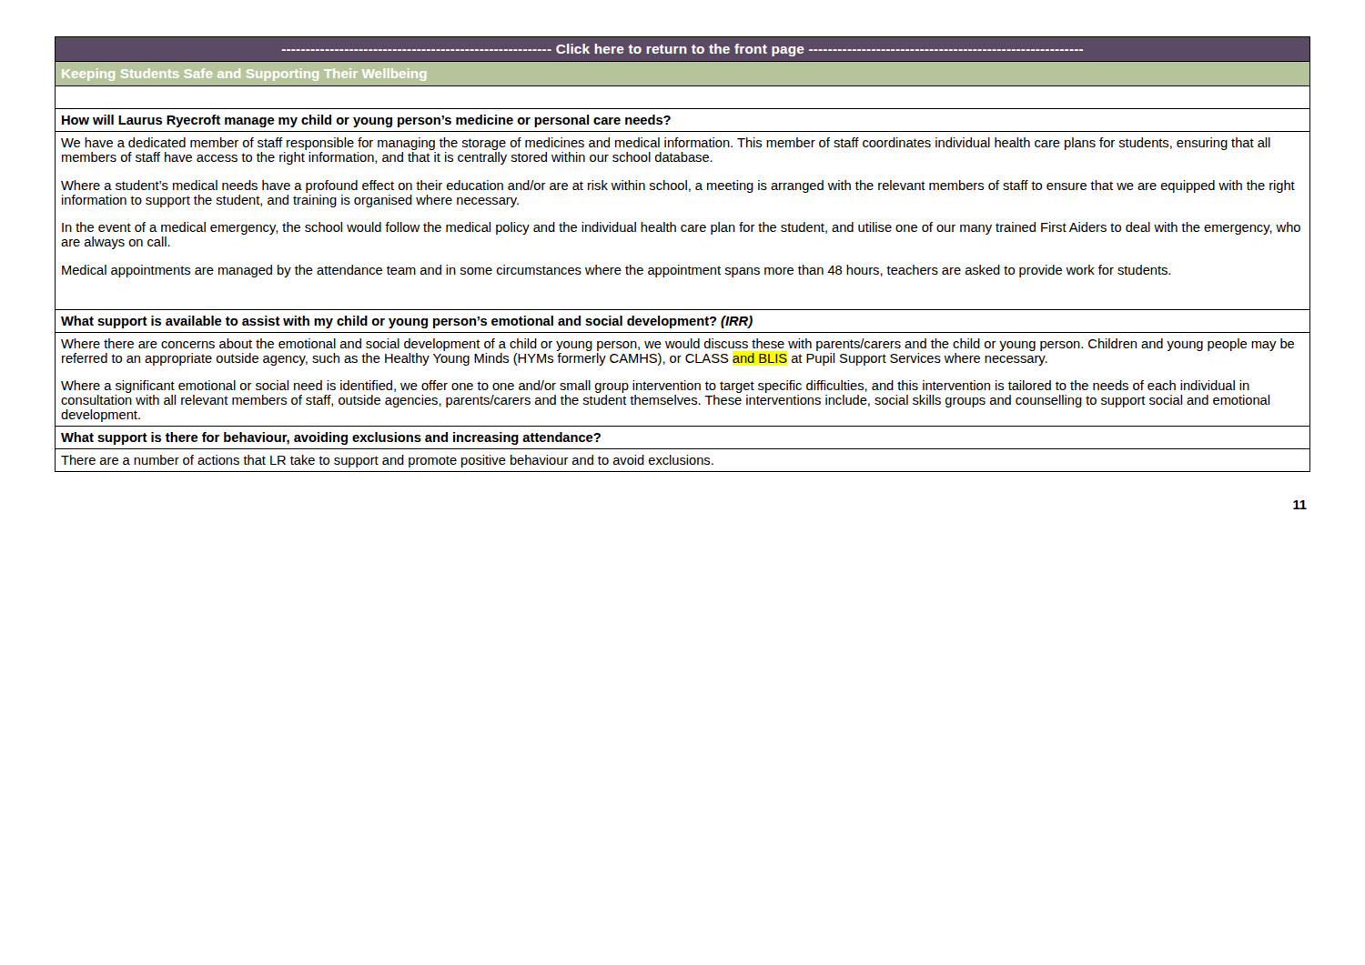| -------------------------------------------------------- Click here to return to the front page --------------------------------------------------------- |
| Keeping Students Safe and Supporting Their Wellbeing |
| How will Laurus Ryecroft manage my child or young person’s medicine or personal care needs? |
| We have a dedicated member of staff responsible for managing the storage of medicines and medical information. This member of staff coordinates individual health care plans for students, ensuring that all members of staff have access to the right information, and that it is centrally stored within our school database. Where a student’s medical needs have a profound effect on their education and/or are at risk within school, a meeting is arranged with the relevant members of staff to ensure that we are equipped with the right information to support the student, and training is organised where necessary. In the event of a medical emergency, the school would follow the medical policy and the individual health care plan for the student, and utilise one of our many trained First Aiders to deal with the emergency, who are always on call. Medical appointments are managed by the attendance team and in some circumstances where the appointment spans more than 48 hours, teachers are asked to provide work for students. |
| What support is available to assist with my child or young person’s emotional and social development? (IRR) |
| Where there are concerns about the emotional and social development of a child or young person, we would discuss these with parents/carers and the child or young person. Children and young people may be referred to an appropriate outside agency, such as the Healthy Young Minds (HYMs formerly CAMHS), or CLASS and BLIS at Pupil Support Services where necessary. Where a significant emotional or social need is identified, we offer one to one and/or small group intervention to target specific difficulties, and this intervention is tailored to the needs of each individual in consultation with all relevant members of staff, outside agencies, parents/carers and the student themselves. These interventions include, social skills groups and counselling to support social and emotional development. |
| What support is there for behaviour, avoiding exclusions and increasing attendance? |
| There are a number of actions that LR take to support and promote positive behaviour and to avoid exclusions. |
11